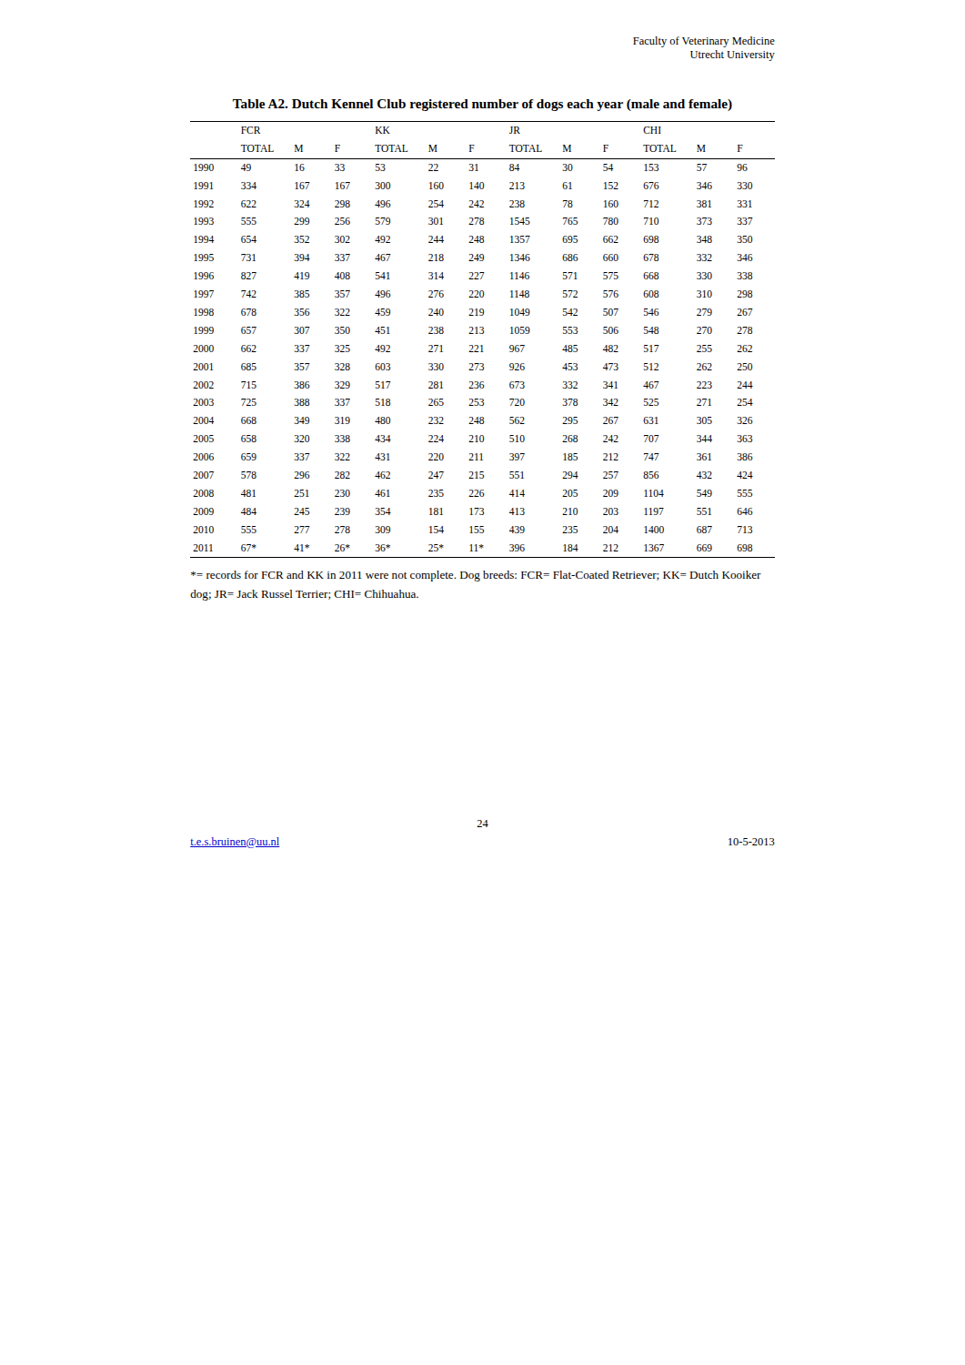Faculty of Veterinary Medicine
Utrecht University
Table A2. Dutch Kennel Club registered number of dogs each year (male and female)
| | FCR | KK | JR | CHI |
| --- | --- | --- | --- | --- |
| | TOTAL | M | F | TOTAL | M | F | TOTAL | M | F | TOTAL | M | F |
| 1990 | 49 | 16 | 33 | 53 | 22 | 31 | 84 | 30 | 54 | 153 | 57 | 96 |
| 1991 | 334 | 167 | 167 | 300 | 160 | 140 | 213 | 61 | 152 | 676 | 346 | 330 |
| 1992 | 622 | 324 | 298 | 496 | 254 | 242 | 238 | 78 | 160 | 712 | 381 | 331 |
| 1993 | 555 | 299 | 256 | 579 | 301 | 278 | 1545 | 765 | 780 | 710 | 373 | 337 |
| 1994 | 654 | 352 | 302 | 492 | 244 | 248 | 1357 | 695 | 662 | 698 | 348 | 350 |
| 1995 | 731 | 394 | 337 | 467 | 218 | 249 | 1346 | 686 | 660 | 678 | 332 | 346 |
| 1996 | 827 | 419 | 408 | 541 | 314 | 227 | 1146 | 571 | 575 | 668 | 330 | 338 |
| 1997 | 742 | 385 | 357 | 496 | 276 | 220 | 1148 | 572 | 576 | 608 | 310 | 298 |
| 1998 | 678 | 356 | 322 | 459 | 240 | 219 | 1049 | 542 | 507 | 546 | 279 | 267 |
| 1999 | 657 | 307 | 350 | 451 | 238 | 213 | 1059 | 553 | 506 | 548 | 270 | 278 |
| 2000 | 662 | 337 | 325 | 492 | 271 | 221 | 967 | 485 | 482 | 517 | 255 | 262 |
| 2001 | 685 | 357 | 328 | 603 | 330 | 273 | 926 | 453 | 473 | 512 | 262 | 250 |
| 2002 | 715 | 386 | 329 | 517 | 281 | 236 | 673 | 332 | 341 | 467 | 223 | 244 |
| 2003 | 725 | 388 | 337 | 518 | 265 | 253 | 720 | 378 | 342 | 525 | 271 | 254 |
| 2004 | 668 | 349 | 319 | 480 | 232 | 248 | 562 | 295 | 267 | 631 | 305 | 326 |
| 2005 | 658 | 320 | 338 | 434 | 224 | 210 | 510 | 268 | 242 | 707 | 344 | 363 |
| 2006 | 659 | 337 | 322 | 431 | 220 | 211 | 397 | 185 | 212 | 747 | 361 | 386 |
| 2007 | 578 | 296 | 282 | 462 | 247 | 215 | 551 | 294 | 257 | 856 | 432 | 424 |
| 2008 | 481 | 251 | 230 | 461 | 235 | 226 | 414 | 205 | 209 | 1104 | 549 | 555 |
| 2009 | 484 | 245 | 239 | 354 | 181 | 173 | 413 | 210 | 203 | 1197 | 551 | 646 |
| 2010 | 555 | 277 | 278 | 309 | 154 | 155 | 439 | 235 | 204 | 1400 | 687 | 713 |
| 2011 | 67* | 41* | 26* | 36* | 25* | 11* | 396 | 184 | 212 | 1367 | 669 | 698 |
*= records for FCR and KK in 2011 were not complete. Dog breeds: FCR= Flat-Coated Retriever; KK= Dutch Kooiker dog; JR= Jack Russel Terrier; CHI= Chihuahua.
24
t.e.s.bruinen@uu.nl 10-5-2013